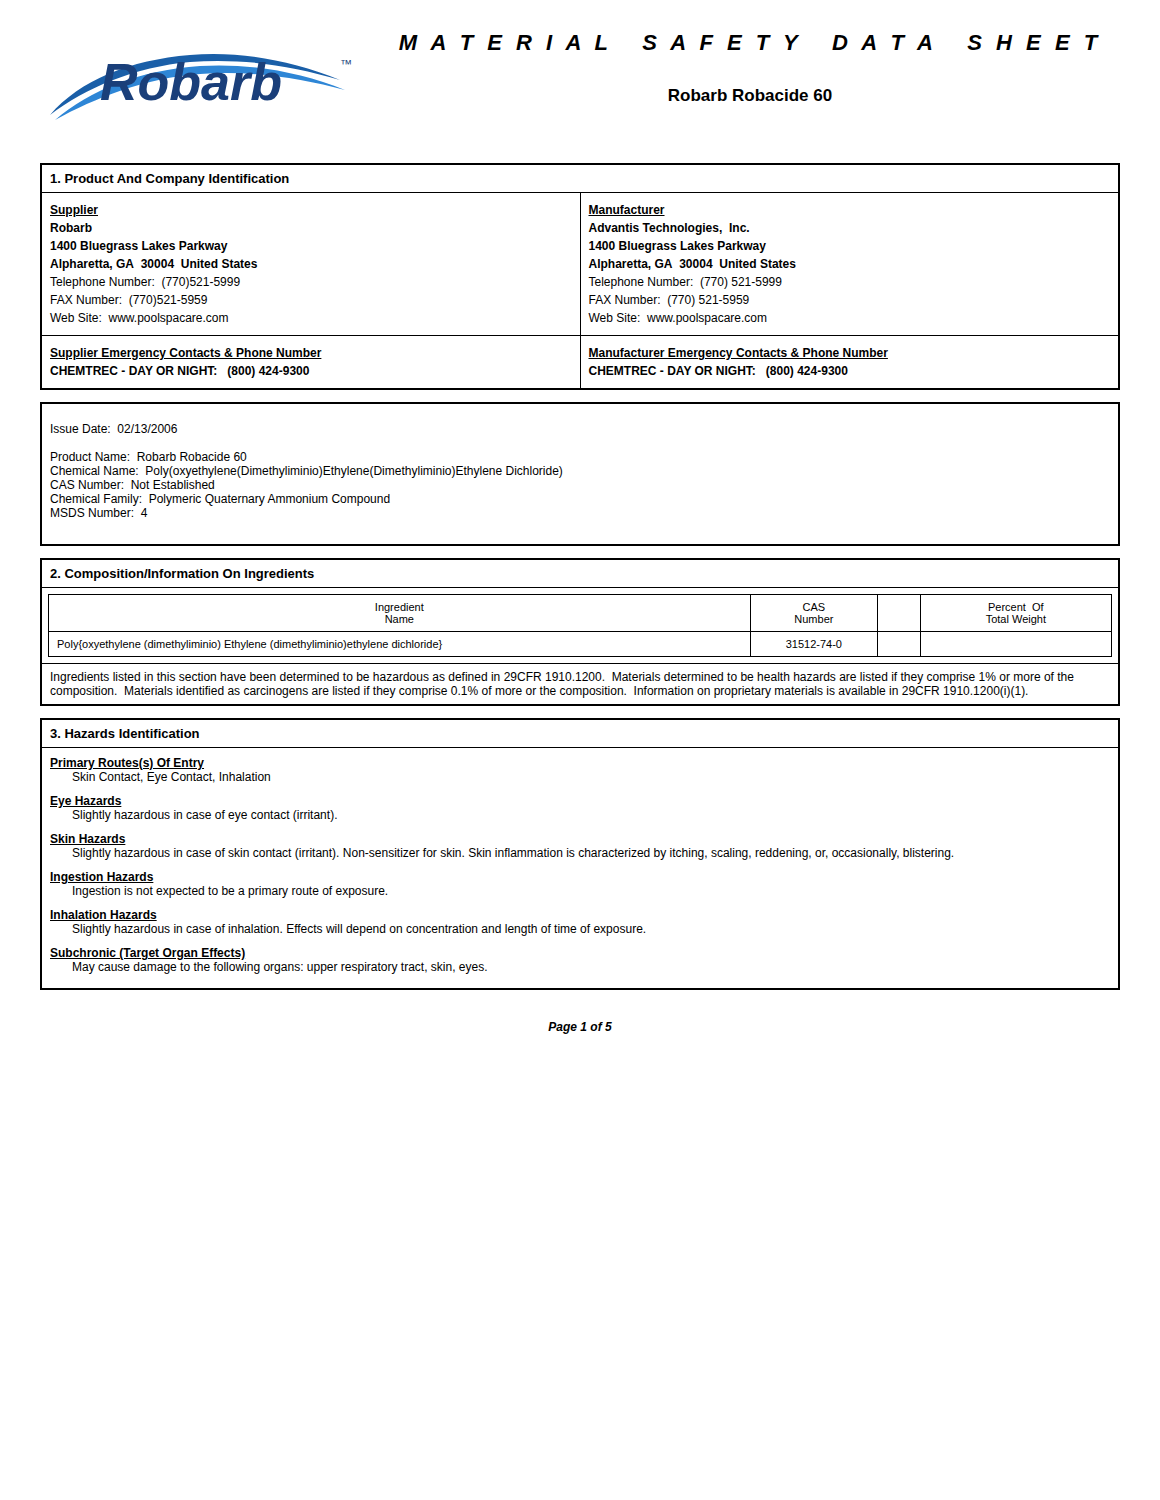Robarb ™
M A T E R I A L S A F E T Y D A T A S H E E T
Robarb Robacide 60
| 1. Product And Company Identification |
| Supplier Robarb 1400 Bluegrass Lakes Parkway Alpharetta, GA 30004 United States Telephone Number: (770)521-5999 FAX Number: (770)521-5959 Web Site: www.poolspacare.com | Manufacturer Advantis Technologies, Inc. 1400 Bluegrass Lakes Parkway Alpharetta, GA 30004 United States Telephone Number: (770) 521-5999 FAX Number: (770) 521-5959 Web Site: www.poolspacare.com |
| Supplier Emergency Contacts & Phone Number CHEMTREC - DAY OR NIGHT: (800) 424-9300 | Manufacturer Emergency Contacts & Phone Number CHEMTREC - DAY OR NIGHT: (800) 424-9300 |
| Issue Date: 02/13/2006 Product Name: Robarb Robacide 60 Chemical Name: Poly(oxyethylene(Dimethyliminio)Ethylene(Dimethyliminio)Ethylene Dichloride) CAS Number: Not Established Chemical Family: Polymeric Quaternary Ammonium Compound MSDS Number: 4 |
| 2. Composition/Information On Ingredients |
| / Ingredient Name / CAS Number / / Percent Of Total Weight / / --- / --- / --- / --- / / Poly{oxyethylene (dimethyliminio) Ethylene (dimethyliminio)ethylene dichloride} / 31512-74-0 / / / |
| Ingredients listed in this section have been determined to be hazardous as defined in 29CFR 1910.1200. Materials determined to be health hazards are listed if they comprise 1% or more of the composition. Materials identified as carcinogens are listed if they comprise 0.1% of more or the composition. Information on proprietary materials is available in 29CFR 1910.1200(i)(1). |
| 3. Hazards Identification |
| Primary Routes(s) Of Entry Skin Contact, Eye Contact, Inhalation Eye Hazards Slightly hazardous in case of eye contact (irritant). Skin Hazards Slightly hazardous in case of skin contact (irritant). Non-sensitizer for skin. Skin inflammation is characterized by itching, scaling, reddening, or, occasionally, blistering. Ingestion Hazards Ingestion is not expected to be a primary route of exposure. Inhalation Hazards Slightly hazardous in case of inhalation. Effects will depend on concentration and length of time of exposure. Subchronic (Target Organ Effects) May cause damage to the following organs: upper respiratory tract, skin, eyes. |
Page 1 of 5